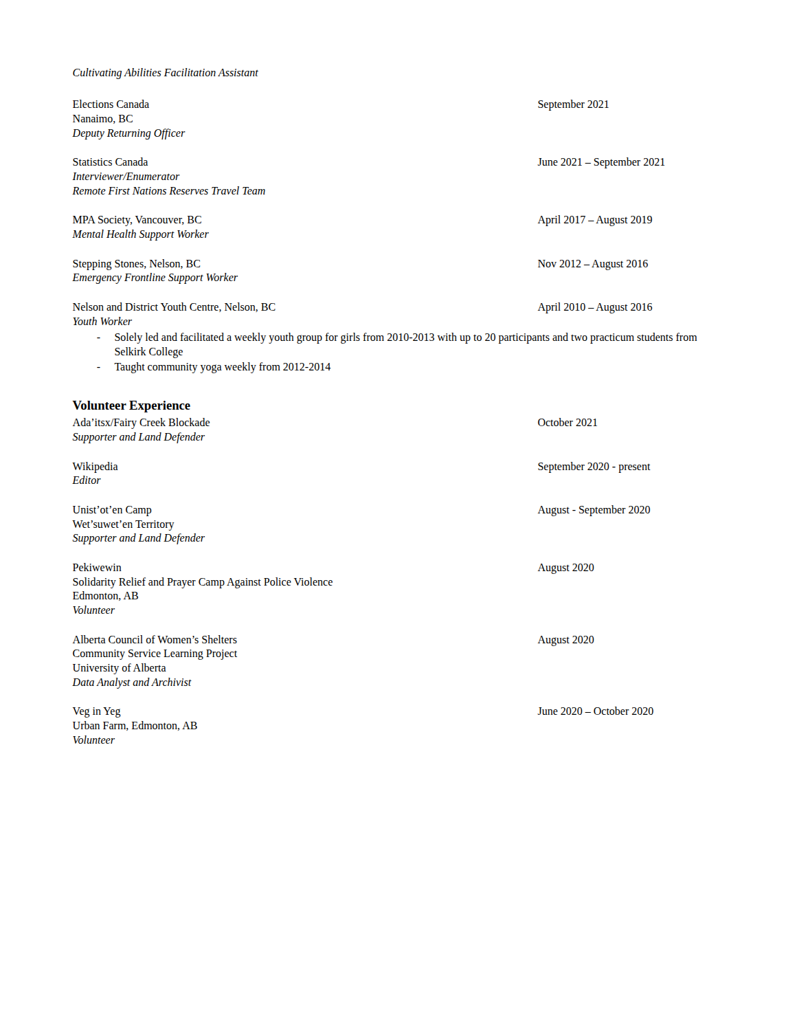Cultivating Abilities Facilitation Assistant
Elections Canada
September 2021
Nanaimo, BC
Deputy Returning Officer
Statistics Canada
June 2021 – September 2021
Interviewer/Enumerator
Remote First Nations Reserves Travel Team
MPA Society, Vancouver, BC
April 2017 – August 2019
Mental Health Support Worker
Stepping Stones, Nelson, BC
Nov 2012 – August 2016
Emergency Frontline Support Worker
Nelson and District Youth Centre, Nelson, BC
April 2010 – August 2016
Youth Worker
Solely led and facilitated a weekly youth group for girls from 2010-2013 with up to 20 participants and two practicum students from Selkirk College
Taught community yoga weekly from 2012-2014
Volunteer Experience
Ada’itsx/Fairy Creek Blockade
October 2021
Supporter and Land Defender
Wikipedia
September 2020 - present
Editor
Unist’ot’en Camp
August - September 2020
Wet’suwet’en Territory
Supporter and Land Defender
Pekiwewin
August 2020
Solidarity Relief and Prayer Camp Against Police Violence
Edmonton, AB
Volunteer
Alberta Council of Women’s Shelters
August 2020
Community Service Learning Project
University of Alberta
Data Analyst and Archivist
Veg in Yeg
June 2020 – October 2020
Urban Farm, Edmonton, AB
Volunteer